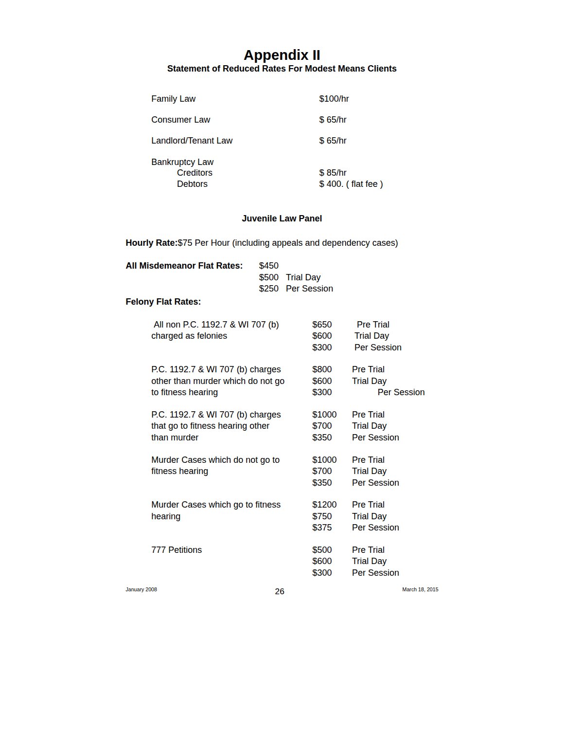Appendix II
Statement of Reduced Rates For Modest Means Clients
| Family Law | $100/hr |
| Consumer Law | $ 65/hr |
| Landlord/Tenant Law | $ 65/hr |
| Bankruptcy Law | |
| Creditors | $ 85/hr |
| Debtors | $ 400. ( flat fee ) |
Juvenile Law Panel
Hourly Rate:$75 Per Hour (including appeals and dependency cases)
| All Misdemeanor Flat Rates: | $450 $500 Trial Day $250 Per Session |
Felony Flat Rates:
| All non P.C. 1192.7 & WI 707 (b) charged as felonies | $650 $600 $300 | Pre Trial Trial Day Per Session |
| P.C. 1192.7 & WI 707 (b) charges other than murder which do not go to fitness hearing | $800 $600 $300 | Pre Trial Trial Day Per Session |
| P.C. 1192.7 & WI 707 (b) charges that go to fitness hearing other than murder | $1000 $700 $350 | Pre Trial Trial Day Per Session |
| Murder Cases which do not go to fitness hearing | $1000 $700 $350 | Pre Trial Trial Day Per Session |
| Murder Cases which go to fitness hearing | $1200 $750 $375 | Pre Trial Trial Day Per Session |
| 777 Petitions | $500 $600 $300 | Pre Trial Trial Day Per Session |
January 2008 March 18, 2015
26